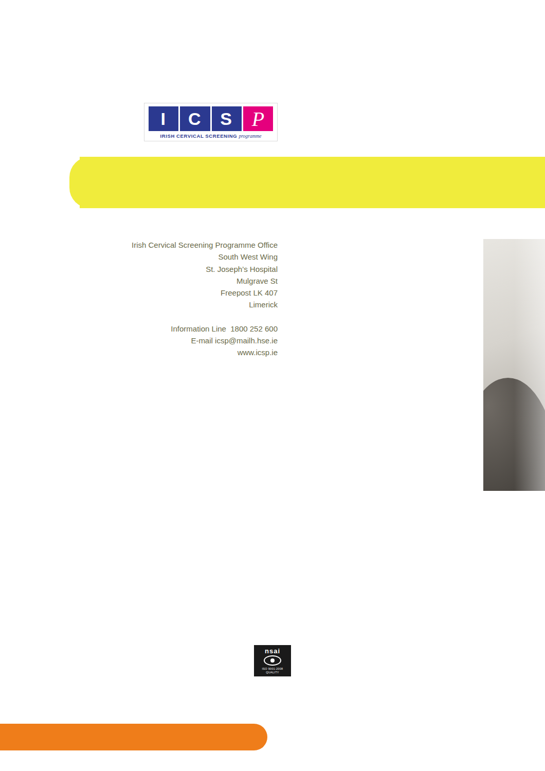I C S P
IRISH CERVICAL SCREENING programme
Irish Cervical Screening Programme Office
South West Wing
St. Joseph’s Hospital
Mulgrave St
Freepost LK 407
Limerick
Information Line 1800 252 600
E-mail icsp@mailh.hse.ie
www.icsp.ie
nsai
ISO 9001:2008
QUALITY